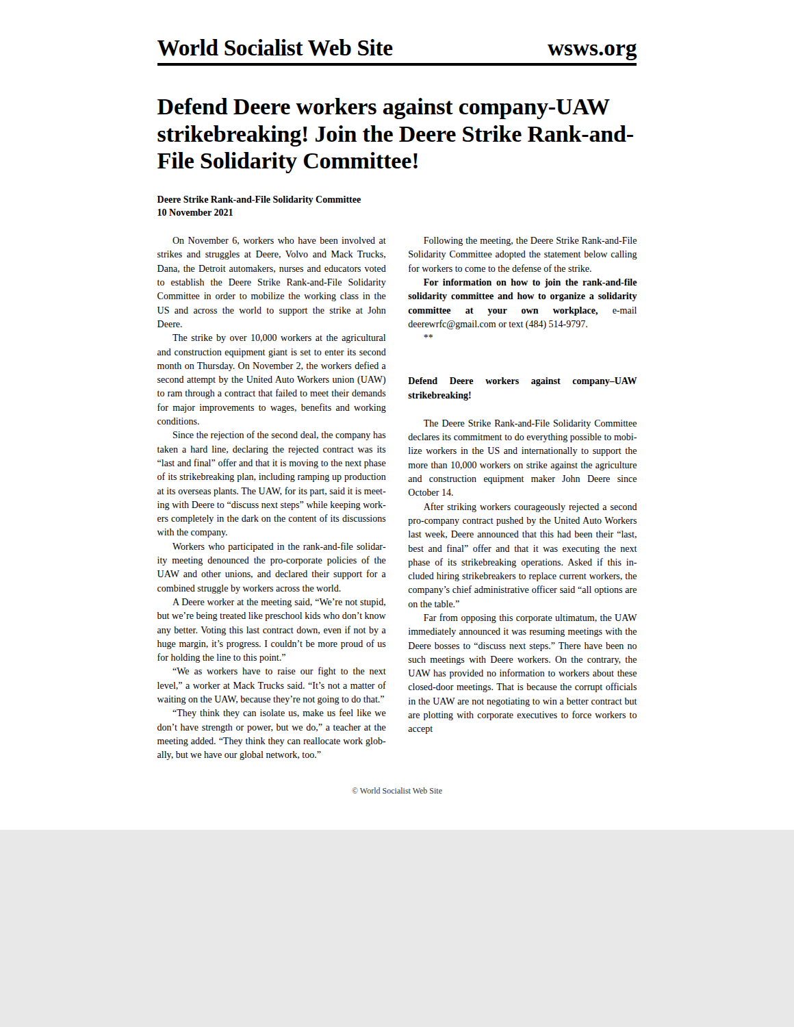World Socialist Web Site
wsws.org
Defend Deere workers against company-UAW strikebreaking! Join the Deere Strike Rank-and-File Solidarity Committee!
Deere Strike Rank-and-File Solidarity Committee
10 November 2021
On November 6, workers who have been involved at strikes and struggles at Deere, Volvo and Mack Trucks, Dana, the Detroit automakers, nurses and educators voted to establish the Deere Strike Rank-and-File Solidarity Committee in order to mobilize the working class in the US and across the world to support the strike at John Deere.
The strike by over 10,000 workers at the agricultural and construction equipment giant is set to enter its second month on Thursday. On November 2, the workers defied a second attempt by the United Auto Workers union (UAW) to ram through a contract that failed to meet their demands for major improvements to wages, benefits and working conditions.
Since the rejection of the second deal, the company has taken a hard line, declaring the rejected contract was its “last and final” offer and that it is moving to the next phase of its strikebreaking plan, including ramping up production at its overseas plants. The UAW, for its part, said it is meeting with Deere to “discuss next steps” while keeping workers completely in the dark on the content of its discussions with the company.
Workers who participated in the rank-and-file solidarity meeting denounced the pro-corporate policies of the UAW and other unions, and declared their support for a combined struggle by workers across the world.
A Deere worker at the meeting said, “We’re not stupid, but we’re being treated like preschool kids who don’t know any better. Voting this last contract down, even if not by a huge margin, it’s progress. I couldn’t be more proud of us for holding the line to this point.”
“We as workers have to raise our fight to the next level,” a worker at Mack Trucks said. “It’s not a matter of waiting on the UAW, because they’re not going to do that.”
“They think they can isolate us, make us feel like we don’t have strength or power, but we do,” a teacher at the meeting added. “They think they can reallocate work globally, but we have our global network, too.”
Following the meeting, the Deere Strike Rank-and-File Solidarity Committee adopted the statement below calling for workers to come to the defense of the strike.
For information on how to join the rank-and-file solidarity committee and how to organize a solidarity committee at your own workplace, e-mail deerewrfc@gmail.com or text (484) 514-9797.
**
Defend Deere workers against company–UAW strikebreaking!
The Deere Strike Rank-and-File Solidarity Committee declares its commitment to do everything possible to mobilize workers in the US and internationally to support the more than 10,000 workers on strike against the agriculture and construction equipment maker John Deere since October 14.
After striking workers courageously rejected a second pro-company contract pushed by the United Auto Workers last week, Deere announced that this had been their “last, best and final” offer and that it was executing the next phase of its strikebreaking operations. Asked if this included hiring strikebreakers to replace current workers, the company’s chief administrative officer said “all options are on the table.”
Far from opposing this corporate ultimatum, the UAW immediately announced it was resuming meetings with the Deere bosses to “discuss next steps.” There have been no such meetings with Deere workers. On the contrary, the UAW has provided no information to workers about these closed-door meetings. That is because the corrupt officials in the UAW are not negotiating to win a better contract but are plotting with corporate executives to force workers to accept
© World Socialist Web Site